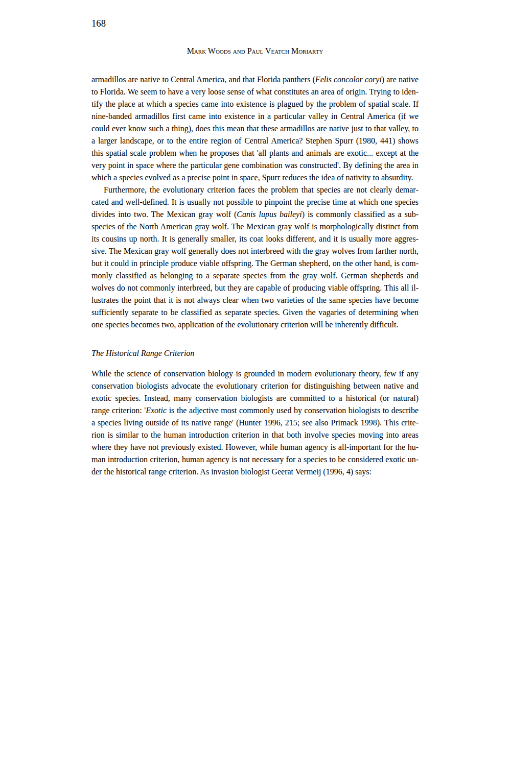168
Mark Woods and Paul Veatch Moriarty
armadillos are native to Central America, and that Florida panthers (Felis concolor coryi) are native to Florida. We seem to have a very loose sense of what constitutes an area of origin. Trying to identify the place at which a species came into existence is plagued by the problem of spatial scale. If nine-banded armadillos first came into existence in a particular valley in Central America (if we could ever know such a thing), does this mean that these armadillos are native just to that valley, to a larger landscape, or to the entire region of Central America? Stephen Spurr (1980, 441) shows this spatial scale problem when he proposes that 'all plants and animals are exotic... except at the very point in space where the particular gene combination was constructed'. By defining the area in which a species evolved as a precise point in space, Spurr reduces the idea of nativity to absurdity.
Furthermore, the evolutionary criterion faces the problem that species are not clearly demarcated and well-defined. It is usually not possible to pinpoint the precise time at which one species divides into two. The Mexican gray wolf (Canis lupus baileyi) is commonly classified as a subspecies of the North American gray wolf. The Mexican gray wolf is morphologically distinct from its cousins up north. It is generally smaller, its coat looks different, and it is usually more aggressive. The Mexican gray wolf generally does not interbreed with the gray wolves from farther north, but it could in principle produce viable offspring. The German shepherd, on the other hand, is commonly classified as belonging to a separate species from the gray wolf. German shepherds and wolves do not commonly interbreed, but they are capable of producing viable offspring. This all illustrates the point that it is not always clear when two varieties of the same species have become sufficiently separate to be classified as separate species. Given the vagaries of determining when one species becomes two, application of the evolutionary criterion will be inherently difficult.
The Historical Range Criterion
While the science of conservation biology is grounded in modern evolutionary theory, few if any conservation biologists advocate the evolutionary criterion for distinguishing between native and exotic species. Instead, many conservation biologists are committed to a historical (or natural) range criterion: 'Exotic is the adjective most commonly used by conservation biologists to describe a species living outside of its native range' (Hunter 1996, 215; see also Primack 1998). This criterion is similar to the human introduction criterion in that both involve species moving into areas where they have not previously existed. However, while human agency is all-important for the human introduction criterion, human agency is not necessary for a species to be considered exotic under the historical range criterion. As invasion biologist Geerat Vermeij (1996, 4) says: